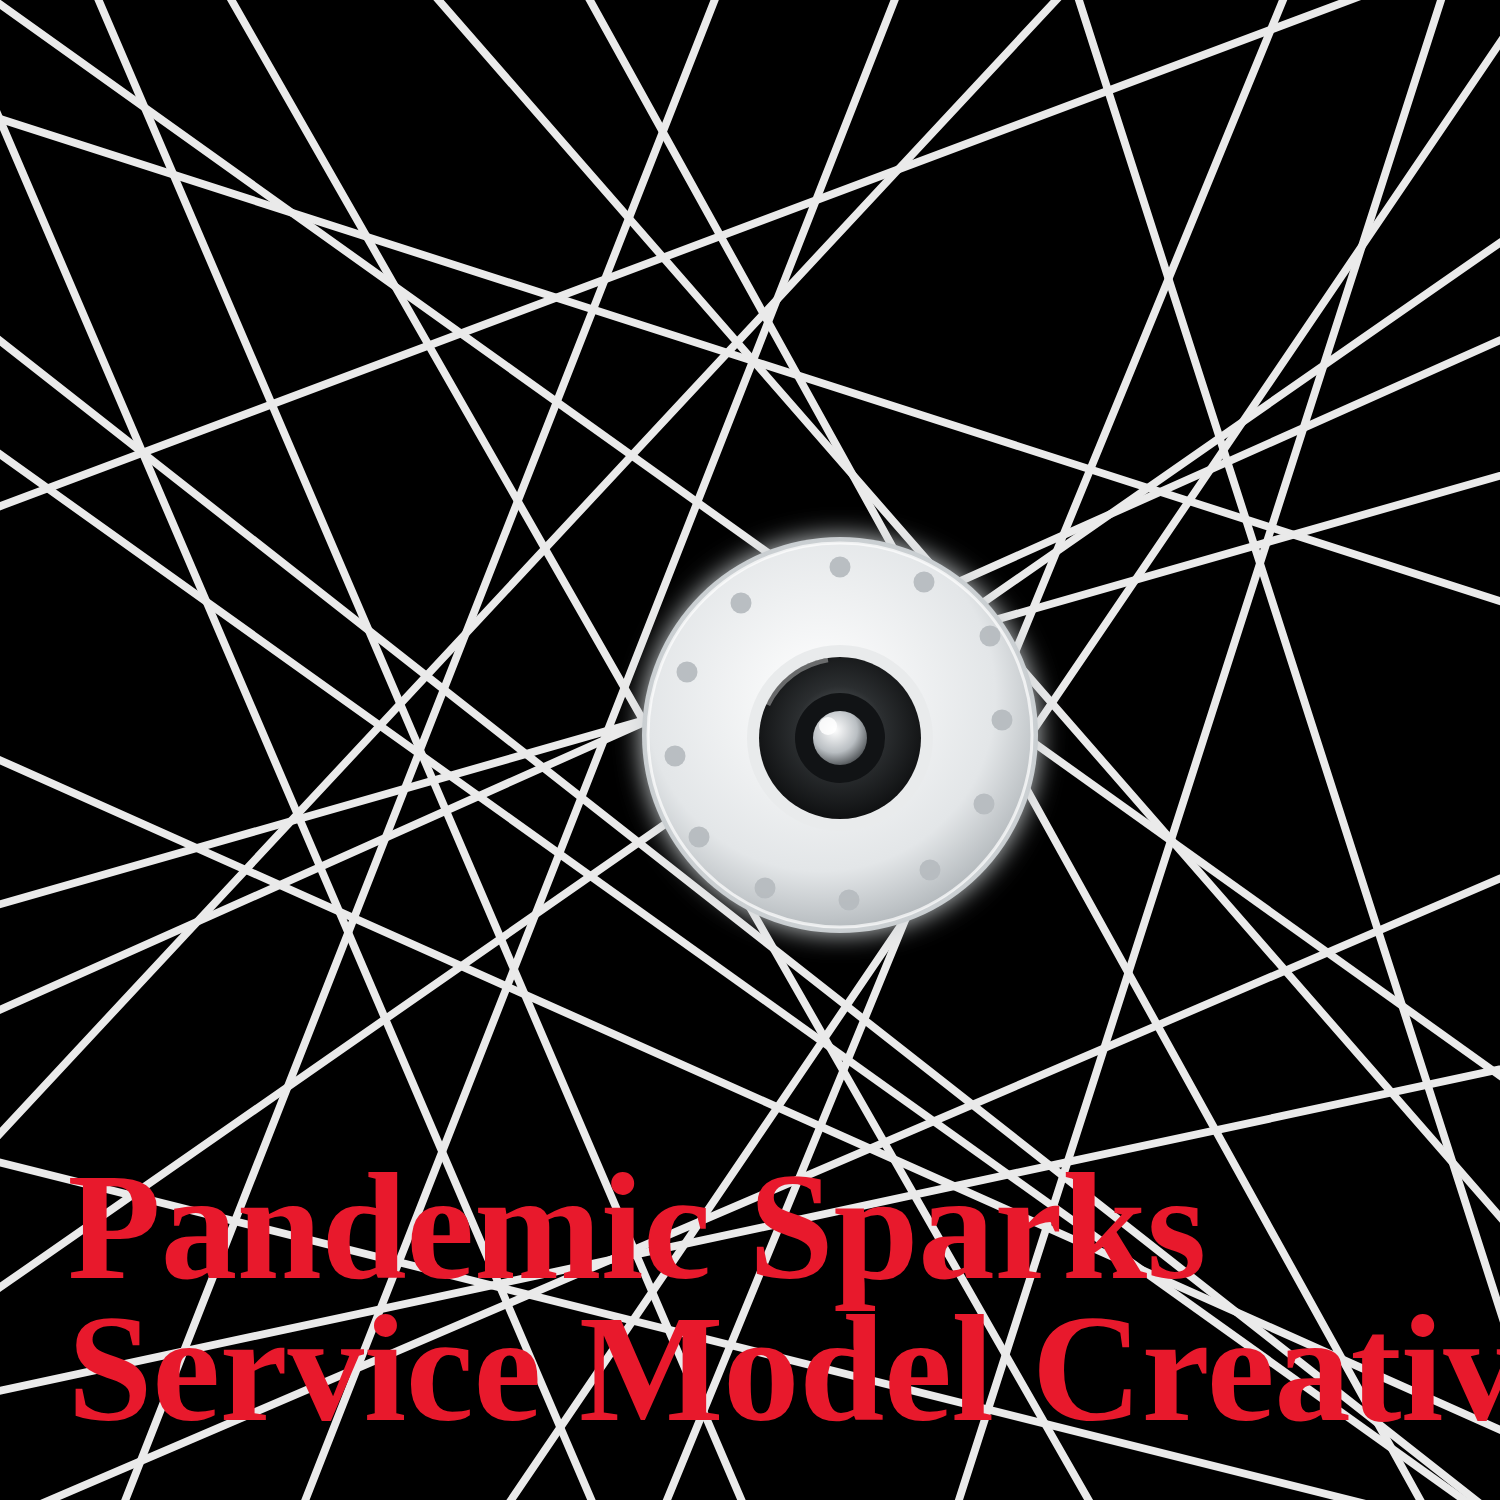Pandemic Sparks Service Model Creativity